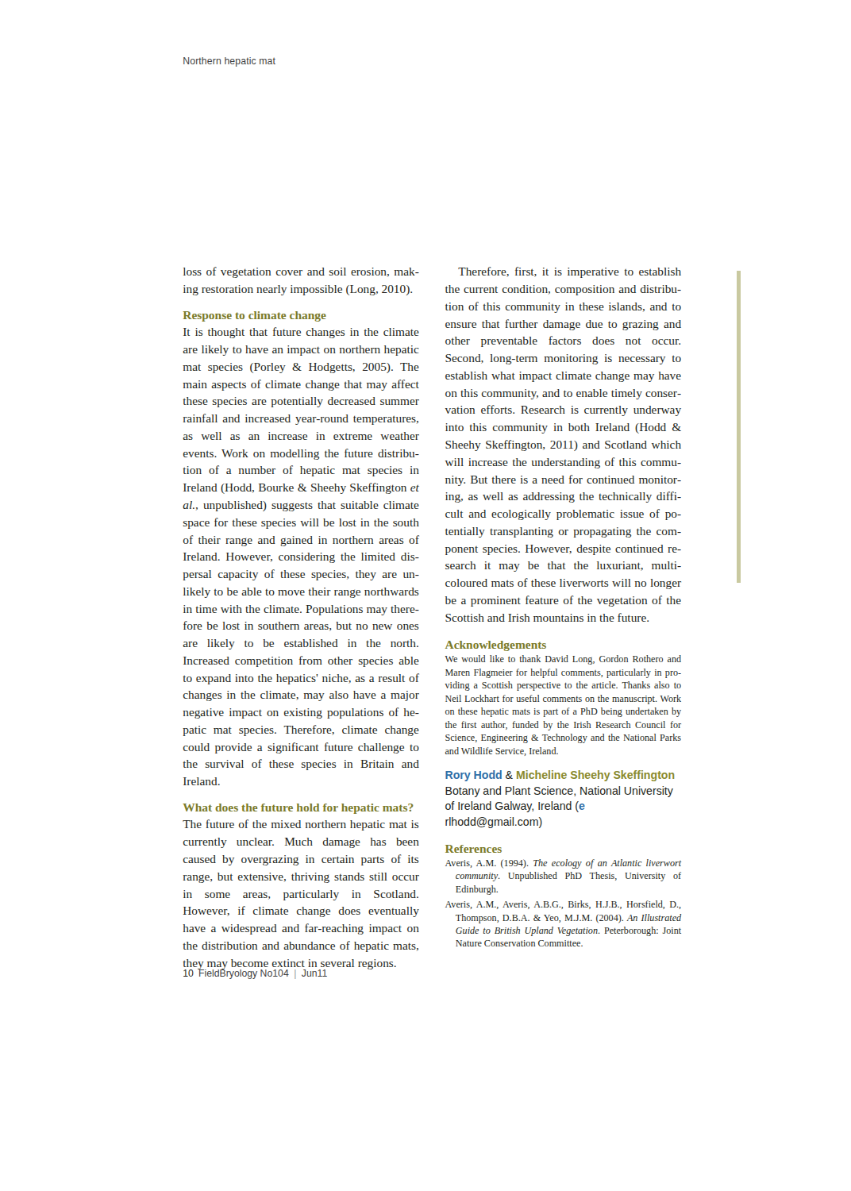Northern hepatic mat
loss of vegetation cover and soil erosion, making restoration nearly impossible (Long, 2010).
Response to climate change
It is thought that future changes in the climate are likely to have an impact on northern hepatic mat species (Porley & Hodgetts, 2005). The main aspects of climate change that may affect these species are potentially decreased summer rainfall and increased year-round temperatures, as well as an increase in extreme weather events. Work on modelling the future distribution of a number of hepatic mat species in Ireland (Hodd, Bourke & Sheehy Skeffington et al., unpublished) suggests that suitable climate space for these species will be lost in the south of their range and gained in northern areas of Ireland. However, considering the limited dispersal capacity of these species, they are unlikely to be able to move their range northwards in time with the climate. Populations may therefore be lost in southern areas, but no new ones are likely to be established in the north. Increased competition from other species able to expand into the hepatics' niche, as a result of changes in the climate, may also have a major negative impact on existing populations of hepatic mat species. Therefore, climate change could provide a significant future challenge to the survival of these species in Britain and Ireland.
What does the future hold for hepatic mats?
The future of the mixed northern hepatic mat is currently unclear. Much damage has been caused by overgrazing in certain parts of its range, but extensive, thriving stands still occur in some areas, particularly in Scotland. However, if climate change does eventually have a widespread and far-reaching impact on the distribution and abundance of hepatic mats, they may become extinct in several regions.
Therefore, first, it is imperative to establish the current condition, composition and distribution of this community in these islands, and to ensure that further damage due to grazing and other preventable factors does not occur. Second, long-term monitoring is necessary to establish what impact climate change may have on this community, and to enable timely conservation efforts. Research is currently underway into this community in both Ireland (Hodd & Sheehy Skeffington, 2011) and Scotland which will increase the understanding of this community. But there is a need for continued monitoring, as well as addressing the technically difficult and ecologically problematic issue of potentially transplanting or propagating the component species. However, despite continued research it may be that the luxuriant, multicoloured mats of these liverworts will no longer be a prominent feature of the vegetation of the Scottish and Irish mountains in the future.
Acknowledgements
We would like to thank David Long, Gordon Rothero and Maren Flagmeier for helpful comments, particularly in providing a Scottish perspective to the article. Thanks also to Neil Lockhart for useful comments on the manuscript. Work on these hepatic mats is part of a PhD being undertaken by the first author, funded by the Irish Research Council for Science, Engineering & Technology and the National Parks and Wildlife Service, Ireland.
Rory Hodd & Micheline Sheehy Skeffington
Botany and Plant Science, National University of Ireland Galway, Ireland (e rlhodd@gmail.com)
References
Averis, A.M. (1994). The ecology of an Atlantic liverwort community. Unpublished PhD Thesis, University of Edinburgh.
Averis, A.M., Averis, A.B.G., Birks, H.J.B., Horsfield, D., Thompson, D.B.A. & Yeo, M.J.M. (2004). An Illustrated Guide to British Upland Vegetation. Peterborough: Joint Nature Conservation Committee.
10 FieldBryology No104 | Jun11